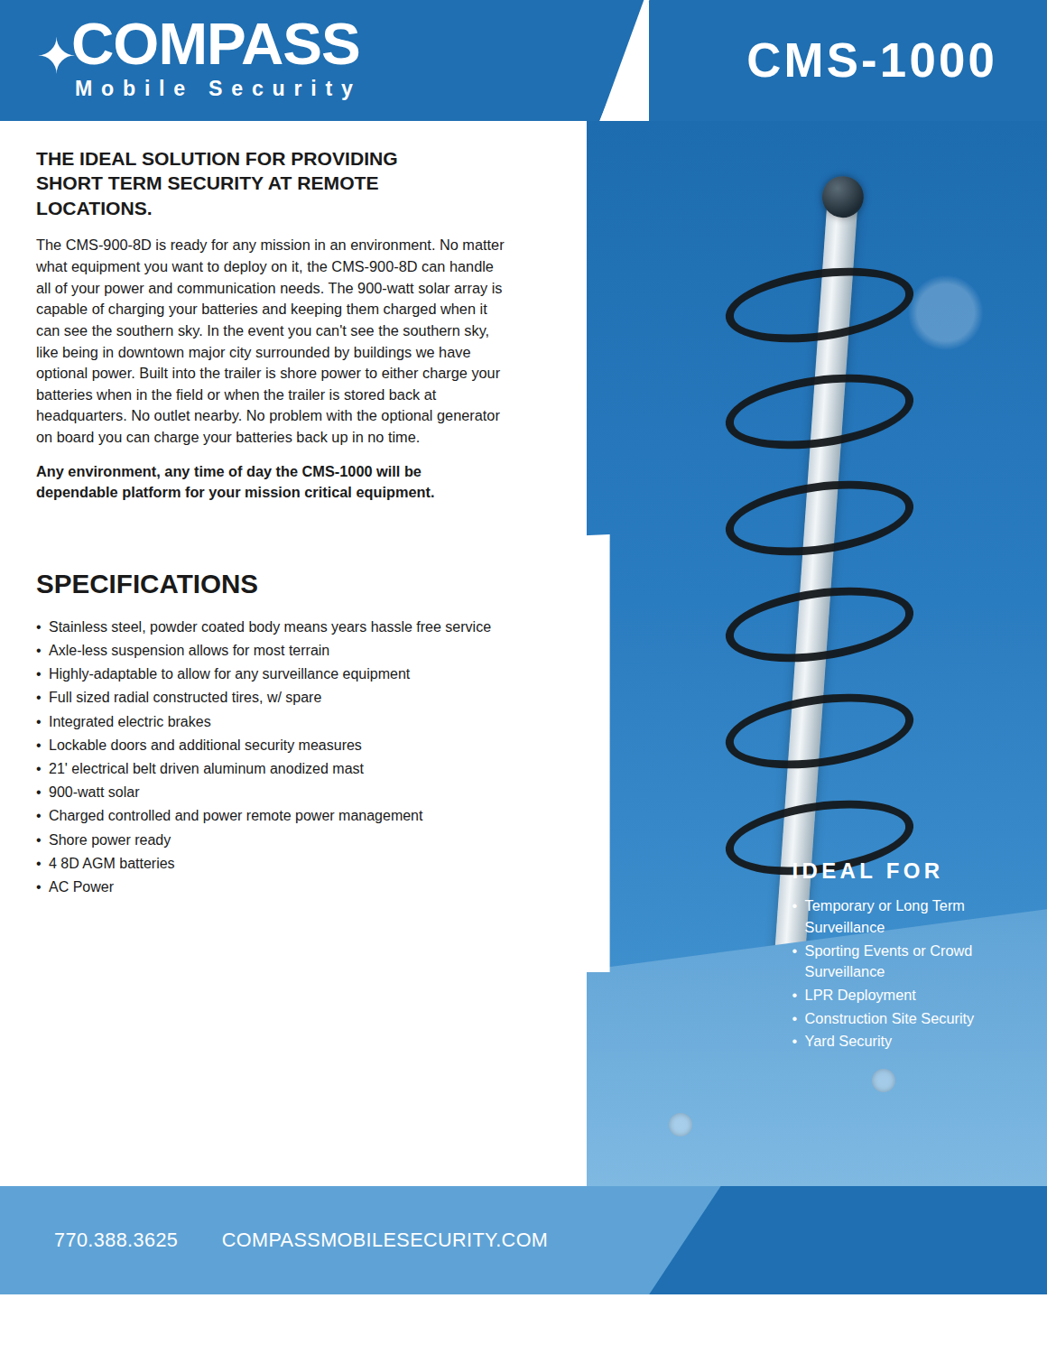✦
COMPASS
Mobile Security
CMS-1000
THE IDEAL SOLUTION FOR PROVIDING SHORT TERM SECURITY AT REMOTE LOCATIONS.
The CMS-900-8D is ready for any mission in an environment. No matter what equipment you want to deploy on it, the CMS-900-8D can handle all of your power and communication needs. The 900-watt solar array is capable of charging your batteries and keeping them charged when it can see the southern sky. In the event you can't see the southern sky, like being in downtown major city surrounded by buildings we have optional power. Built into the trailer is shore power to either charge your batteries when in the field or when the trailer is stored back at headquarters. No outlet nearby. No problem with the optional generator on board you can charge your batteries back up in no time.
Any environment, any time of day the CMS-1000 will be dependable platform for your mission critical equipment.
SPECIFICATIONS
Stainless steel, powder coated body means years hassle free service
Axle-less suspension allows for most terrain
Highly-adaptable to allow for any surveillance equipment
Full sized radial constructed tires, w/ spare
Integrated electric brakes
Lockable doors and additional security measures
21' electrical belt driven aluminum anodized mast
900-watt solar
Charged controlled and power remote power management
Shore power ready
4 8D AGM batteries
AC Power
IDEAL FOR
Temporary or Long Term Surveillance
Sporting Events or Crowd Surveillance
LPR Deployment
Construction Site Security
Yard Security
770.388.3625 COMPASSMOBILESECURITY.COM